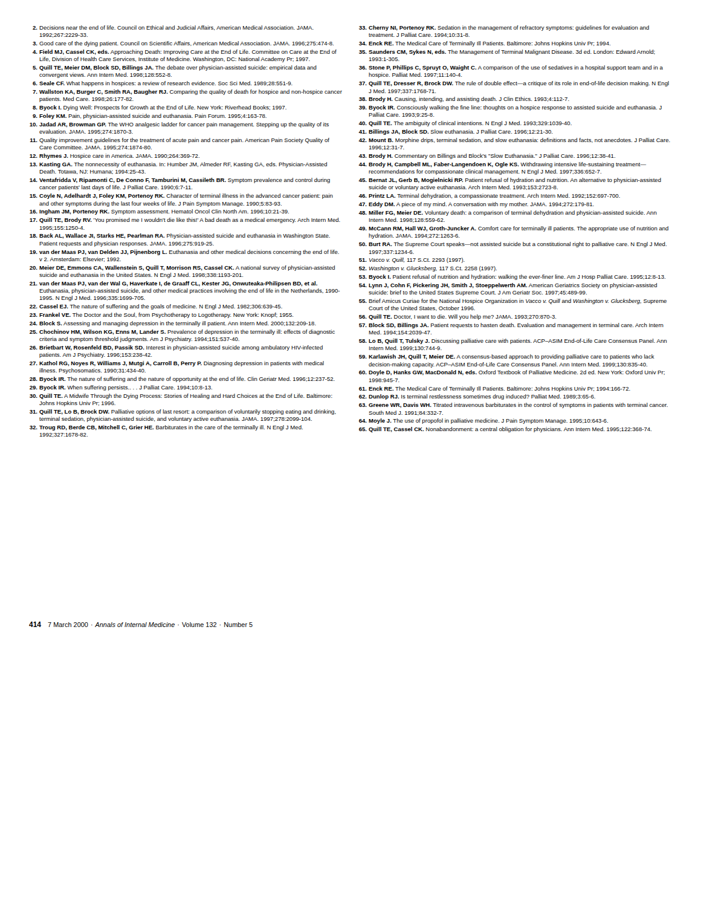2. Decisions near the end of life. Council on Ethical and Judicial Affairs, American Medical Association. JAMA. 1992;267:2229-33.
3. Good care of the dying patient. Council on Scientific Affairs, American Medical Association. JAMA. 1996;275:474-8.
4. Field MJ, Cassel CK, eds. Approaching Death: Improving Care at the End of Life. Committee on Care at the End of Life, Division of Health Care Services, Institute of Medicine. Washington, DC: National Academy Pr; 1997.
5. Quill TE, Meier DM, Block SD, Billings JA. The debate over physician-assisted suicide: empirical data and convergent views. Ann Intern Med. 1998;128:552-8.
6. Seale CF. What happens in hospices: a review of research evidence. Soc Sci Med. 1989;28:551-9.
7. Wallston KA, Burger C, Smith RA, Baugher RJ. Comparing the quality of death for hospice and non-hospice cancer patients. Med Care. 1998;26:177-82.
8. Byock I. Dying Well: Prospects for Growth at the End of Life. New York: Riverhead Books; 1997.
9. Foley KM. Pain, physician-assisted suicide and euthanasia. Pain Forum. 1995;4:163-78.
10. Jadad AR, Browman GP. The WHO analgesic ladder for cancer pain management. Stepping up the quality of its evaluation. JAMA. 1995;274:1870-3.
11. Quality improvement guidelines for the treatment of acute pain and cancer pain. American Pain Society Quality of Care Committee. JAMA. 1995;274:1874-80.
12. Rhymes J. Hospice care in America. JAMA. 1990;264:369-72.
13. Kasting GA. The nonnecessity of euthanasia. In: Humber JM, Almeder RF, Kasting GA, eds. Physician-Assisted Death. Totawa, NJ: Humana; 1994:25-43.
14. Ventafridda V, Ripamonti C, De Conno F, Tamburini M, Cassileth BR. Symptom prevalence and control during cancer patients' last days of life. J Palliat Care. 1990;6:7-11.
15. Coyle N, Adelhardt J, Foley KM, Portenoy RK. Character of terminal illness in the advanced cancer patient: pain and other symptoms during the last four weeks of life. J Pain Symptom Manage. 1990;5:83-93.
16. Ingham JM, Portenoy RK. Symptom assessment. Hematol Oncol Clin North Am. 1996;10:21-39.
17. Quill TE, Brody RV. 'You promised me I wouldn't die like this!' A bad death as a medical emergency. Arch Intern Med. 1995;155:1250-4.
18. Back AL, Wallace JI, Starks HE, Pearlman RA. Physician-assisted suicide and euthanasia in Washington State. Patient requests and physician responses. JAMA. 1996;275:919-25.
19. van der Maas PJ, van Delden JJ, Pijnenborg L. Euthanasia and other medical decisions concerning the end of life. v 2. Amsterdam: Elsevier; 1992.
20. Meier DE, Emmons CA, Wallenstein S, Quill T, Morrison RS, Cassel CK. A national survey of physician-assisted suicide and euthanasia in the United States. N Engl J Med. 1998;338:1193-201.
21. van der Maas PJ, van der Wal G, Haverkate I, de Graaff CL, Kester JG, Onwuteaka-Philipsen BD, et al. Euthanasia, physician-assisted suicide, and other medical practices involving the end of life in the Netherlands, 1990-1995. N Engl J Med. 1996;335:1699-705.
22. Cassel EJ. The nature of suffering and the goals of medicine. N Engl J Med. 1982;306:639-45.
23. Frankel VE. The Doctor and the Soul, from Psychotherapy to Logotherapy. New York: Knopf; 1955.
24. Block S. Assessing and managing depression in the terminally ill patient. Ann Intern Med. 2000;132:209-18.
25. Chochinov HM, Wilson KG, Enns M, Lander S. Prevalence of depression in the terminally ill: effects of diagnostic criteria and symptom threshold judgments. Am J Psychiatry. 1994;151:537-40.
26. Brietbart W, Rosenfeld BD, Passik SD. Interest in physician-assisted suicide among ambulatory HIV-infected patients. Am J Psychiatry. 1996;153:238-42.
27. Kathol RG, Noyes R, Williams J, Mutgi A, Carroll B, Perry P. Diagnosing depression in patients with medical illness. Psychosomatics. 1990;31:434-40.
28. Byock IR. The nature of suffering and the nature of opportunity at the end of life. Clin Geriatr Med. 1996;12:237-52.
29. Byock IR. When suffering persists.. . . J Palliat Care. 1994;10:8-13.
30. Quill TE. A Midwife Through the Dying Process: Stories of Healing and Hard Choices at the End of Life. Baltimore: Johns Hopkins Univ Pr; 1996.
31. Quill TE, Lo B, Brock DW. Palliative options of last resort: a comparison of voluntarily stopping eating and drinking, terminal sedation, physician-assisted suicide, and voluntary active euthanasia. JAMA. 1997;278:2099-104.
32. Troug RD, Berde CB, Mitchell C, Grier HE. Barbiturates in the care of the terminally ill. N Engl J Med. 1992;327:1678-82.
33. Cherny NI, Portenoy RK. Sedation in the management of refractory symptoms: guidelines for evaluation and treatment. J Palliat Care. 1994;10:31-8.
34. Enck RE. The Medical Care of Terminally Ill Patients. Baltimore: Johns Hopkins Univ Pr; 1994.
35. Saunders CM, Sykes N, eds. The Management of Terminal Malignant Disease. 3d ed. London: Edward Arnold; 1993:1-305.
36. Stone P, Phillips C, Spruyt O, Waight C. A comparison of the use of sedatives in a hospital support team and in a hospice. Palliat Med. 1997;11:140-4.
37. Quill TE, Dresser R, Brock DW. The rule of double effect—a critique of its role in end-of-life decision making. N Engl J Med. 1997;337:1768-71.
38. Brody H. Causing, intending, and assisting death. J Clin Ethics. 1993;4:112-7.
39. Byock IR. Consciously walking the fine line: thoughts on a hospice response to assisted suicide and euthanasia. J Palliat Care. 1993;9:25-8.
40. Quill TE. The ambiguity of clinical intentions. N Engl J Med. 1993;329:1039-40.
41. Billings JA, Block SD. Slow euthanasia. J Palliat Care. 1996;12:21-30.
42. Mount B. Morphine drips, terminal sedation, and slow euthanasia: definitions and facts, not anecdotes. J Palliat Care. 1996;12:31-7.
43. Brody H. Commentary on Billings and Block's "Slow Euthanasia." J Palliat Care. 1996;12:38-41.
44. Brody H, Campbell ML, Faber-Langendoen K, Ogle KS. Withdrawing intensive life-sustaining treatment—recommendations for compassionate clinical management. N Engl J Med. 1997;336:652-7.
45. Bernat JL, Gerb B, Mogielnicki RP. Patient refusal of hydration and nutrition. An alternative to physician-assisted suicide or voluntary active euthanasia. Arch Intern Med. 1993;153:2723-8.
46. Printz LA. Terminal dehydration, a compassionate treatment. Arch Intern Med. 1992;152:697-700.
47. Eddy DM. A piece of my mind. A conversation with my mother. JAMA. 1994;272:179-81.
48. Miller FG, Meier DE. Voluntary death: a comparison of terminal dehydration and physician-assisted suicide. Ann Intern Med. 1998;128:559-62.
49. McCann RM, Hall WJ, Groth-Juncker A. Comfort care for terminally ill patients. The appropriate use of nutrition and hydration. JAMA. 1994;272:1263-6.
50. Burt RA. The Supreme Court speaks—not assisted suicide but a constitutional right to palliative care. N Engl J Med. 1997;337:1234-6.
51. Vacco v. Quill, 117 S.Ct. 2293 (1997).
52. Washington v. Glucksberg, 117 S.Ct. 2258 (1997).
53. Byock I. Patient refusal of nutrition and hydration: walking the ever-finer line. Am J Hosp Palliat Care. 1995;12:8-13.
54. Lynn J, Cohn F, Pickering JH, Smith J, Stoeppelwerth AM. American Geriatrics Society on physician-assisted suicide: brief to the United States Supreme Court. J Am Geriatr Soc. 1997;45:489-99.
55. Brief Amicus Curiae for the National Hospice Organization in Vacco v. Quill and Washington v. Glucksberg, Supreme Court of the United States, October 1996.
56. Quill TE. Doctor, I want to die. Will you help me? JAMA. 1993;270:870-3.
57. Block SD, Billings JA. Patient requests to hasten death. Evaluation and management in terminal care. Arch Intern Med. 1994;154:2039-47.
58. Lo B, Quill T, Tulsky J. Discussing palliative care with patients. ACP–ASIM End-of-Life Care Consensus Panel. Ann Intern Med. 1999;130:744-9.
59. Karlawish JH, Quill T, Meier DE. A consensus-based approach to providing palliative care to patients who lack decision-making capacity. ACP–ASIM End-of-Life Care Consensus Panel. Ann Intern Med. 1999;130:835-40.
60. Doyle D, Hanks GW, MacDonald N, eds. Oxford Textbook of Palliative Medicine. 2d ed. New York: Oxford Univ Pr; 1998:945-7.
61. Enck RE. The Medical Care of Terminally Ill Patients. Baltimore: Johns Hopkins Univ Pr; 1994:166-72.
62. Dunlop RJ. Is terminal restlessness sometimes drug induced? Palliat Med. 1989;3:65-6.
63. Greene WR, Davis WH. Titrated intravenous barbiturates in the control of symptoms in patients with terminal cancer. South Med J. 1991;84:332-7.
64. Moyle J. The use of propofol in palliative medicine. J Pain Symptom Manage. 1995;10:643-6.
65. Quill TE, Cassel CK. Nonabandonment: a central obligation for physicians. Ann Intern Med. 1995;122:368-74.
414 7 March 2000·Annals of Internal Medicine·Volume 132·Number 5